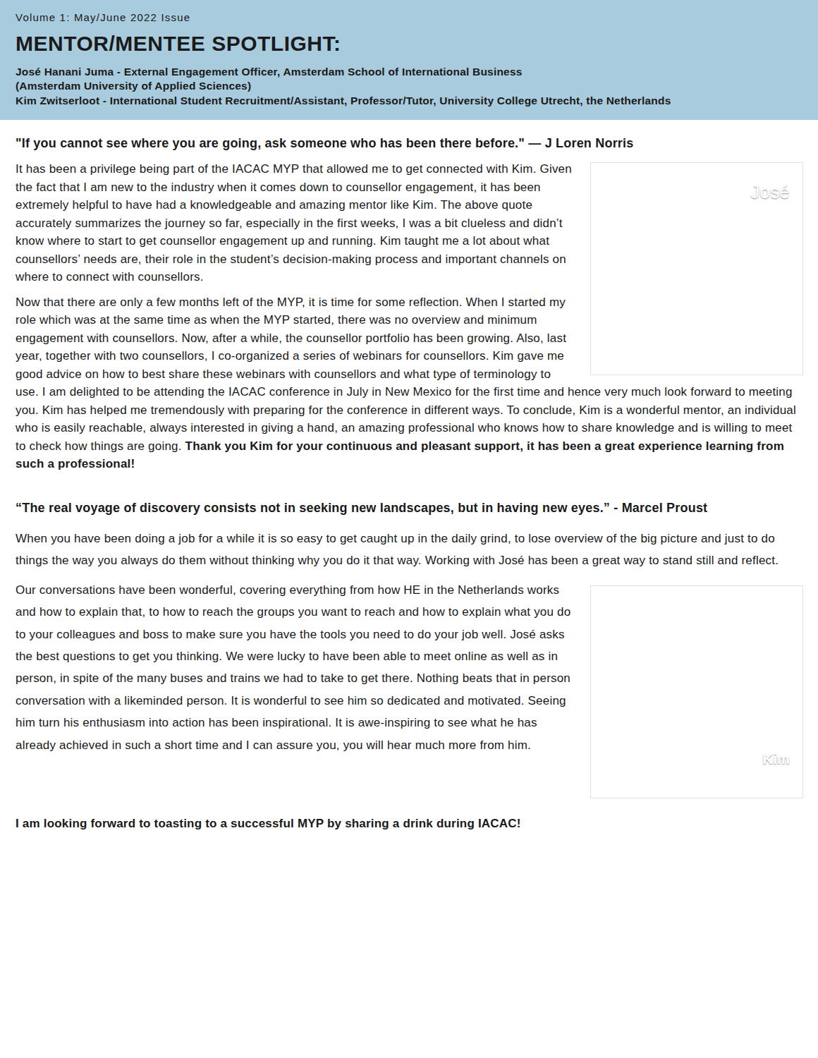Volume 1: May/June 2022 Issue
Mentor/Mentee Spotlight:
José Hanani Juma - External Engagement Officer, Amsterdam School of International Business
(Amsterdam University of Applied Sciences)
Kim Zwitserloot - International Student Recruitment/Assistant, Professor/Tutor, University College Utrecht, the Netherlands
"If you cannot see where you are going, ask someone who has been there before." — J Loren Norris
José
It has been a privilege being part of the IACAC MYP that allowed me to get connected with Kim. Given the fact that I am new to the industry when it comes down to counsellor engagement, it has been extremely helpful to have had a knowledgeable and amazing mentor like Kim. The above quote accurately summarizes the journey so far, especially in the first weeks, I was a bit clueless and didn’t know where to start to get counsellor engagement up and running. Kim taught me a lot about what counsellors’ needs are, their role in the student’s decision-making process and important channels on where to connect with counsellors.
Now that there are only a few months left of the MYP, it is time for some reflection. When I started my role which was at the same time as when the MYP started, there was no overview and minimum engagement with counsellors. Now, after a while, the counsellor portfolio has been growing. Also, last year, together with two counsellors, I co-organized a series of webinars for counsellors. Kim gave me good advice on how to best share these webinars with counsellors and what type of terminology to use. I am delighted to be attending the IACAC conference in July in New Mexico for the first time and hence very much look forward to meeting you. Kim has helped me tremendously with preparing for the conference in different ways. To conclude, Kim is a wonderful mentor, an individual who is easily reachable, always interested in giving a hand, an amazing professional who knows how to share knowledge and is willing to meet to check how things are going. Thank you Kim for your continuous and pleasant support, it has been a great experience learning from such a professional!
“The real voyage of discovery consists not in seeking new landscapes, but in having new eyes.” - Marcel Proust
When you have been doing a job for a while it is so easy to get caught up in the daily grind, to lose overview of the big picture and just to do things the way you always do them without thinking why you do it that way. Working with José has been a great way to stand still and reflect.
Kim
Our conversations have been wonderful, covering everything from how HE in the Netherlands works and how to explain that, to how to reach the groups you want to reach and how to explain what you do to your colleagues and boss to make sure you have the tools you need to do your job well. José asks the best questions to get you thinking. We were lucky to have been able to meet online as well as in person, in spite of the many buses and trains we had to take to get there. Nothing beats that in person conversation with a likeminded person. It is wonderful to see him so dedicated and motivated. Seeing him turn his enthusiasm into action has been inspirational. It is awe-inspiring to see what he has already achieved in such a short time and I can assure you, you will hear much more from him.
I am looking forward to toasting to a successful MYP by sharing a drink during IACAC!